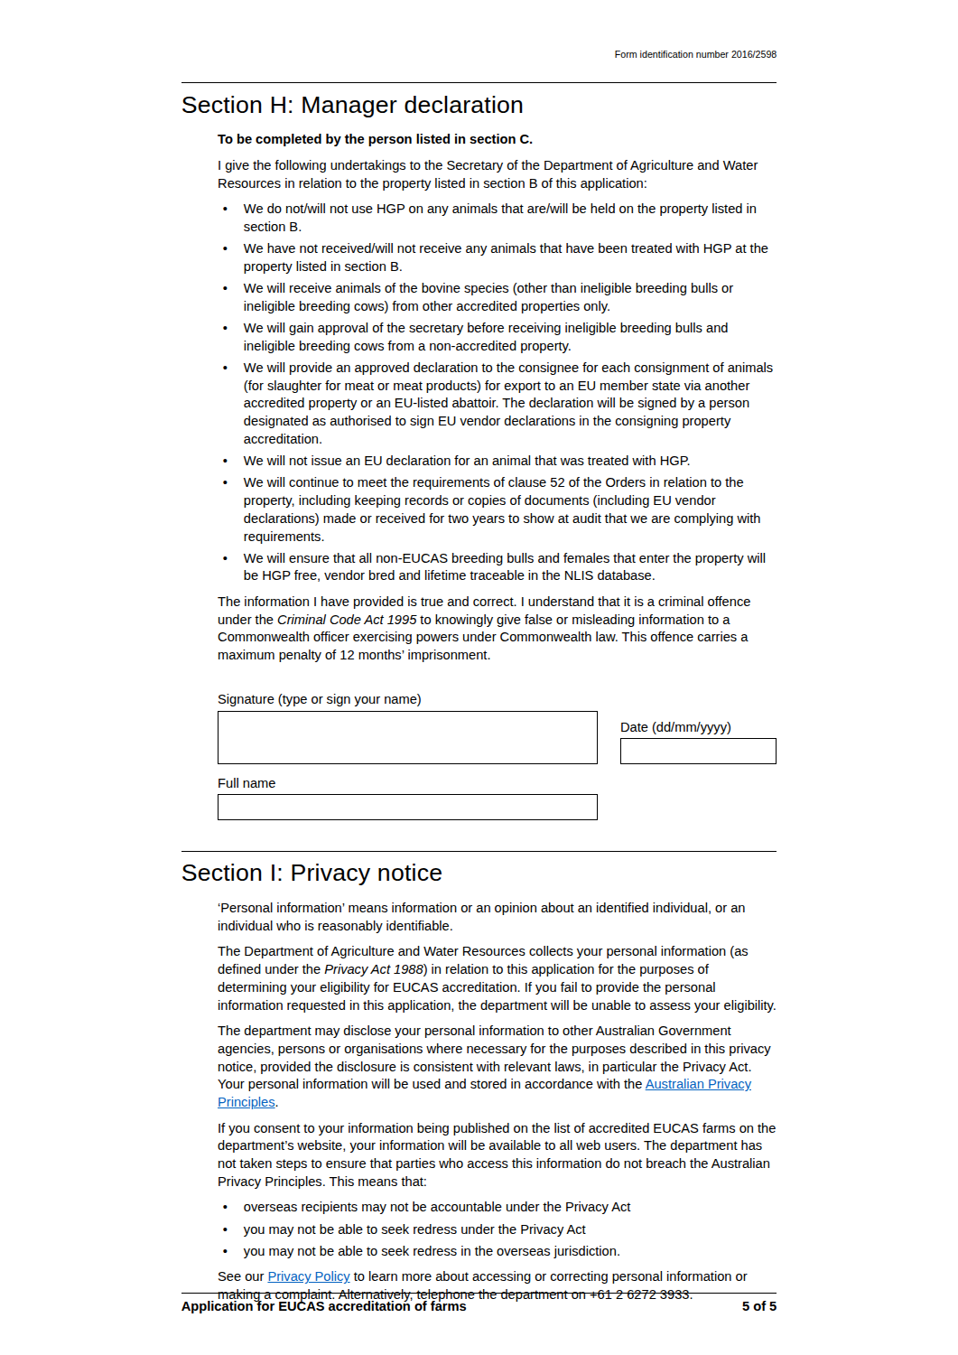Form identification number 2016/2598
Section H: Manager declaration
To be completed by the person listed in section C.
I give the following undertakings to the Secretary of the Department of Agriculture and Water Resources in relation to the property listed in section B of this application:
We do not/will not use HGP on any animals that are/will be held on the property listed in section B.
We have not received/will not receive any animals that have been treated with HGP at the property listed in section B.
We will receive animals of the bovine species (other than ineligible breeding bulls or ineligible breeding cows) from other accredited properties only.
We will gain approval of the secretary before receiving ineligible breeding bulls and ineligible breeding cows from a non-accredited property.
We will provide an approved declaration to the consignee for each consignment of animals (for slaughter for meat or meat products) for export to an EU member state via another accredited property or an EU-listed abattoir. The declaration will be signed by a person designated as authorised to sign EU vendor declarations in the consigning property accreditation.
We will not issue an EU declaration for an animal that was treated with HGP.
We will continue to meet the requirements of clause 52 of the Orders in relation to the property, including keeping records or copies of documents (including EU vendor declarations) made or received for two years to show at audit that we are complying with requirements.
We will ensure that all non-EUCAS breeding bulls and females that enter the property will be HGP free, vendor bred and lifetime traceable in the NLIS database.
The information I have provided is true and correct. I understand that it is a criminal offence under the Criminal Code Act 1995 to knowingly give false or misleading information to a Commonwealth officer exercising powers under Commonwealth law. This offence carries a maximum penalty of 12 months’ imprisonment.
Signature (type or sign your name)
Date (dd/mm/yyyy)
Full name
Section I: Privacy notice
‘Personal information’ means information or an opinion about an identified individual, or an individual who is reasonably identifiable.
The Department of Agriculture and Water Resources collects your personal information (as defined under the Privacy Act 1988) in relation to this application for the purposes of determining your eligibility for EUCAS accreditation. If you fail to provide the personal information requested in this application, the department will be unable to assess your eligibility.
The department may disclose your personal information to other Australian Government agencies, persons or organisations where necessary for the purposes described in this privacy notice, provided the disclosure is consistent with relevant laws, in particular the Privacy Act. Your personal information will be used and stored in accordance with the Australian Privacy Principles.
If you consent to your information being published on the list of accredited EUCAS farms on the department’s website, your information will be available to all web users. The department has not taken steps to ensure that parties who access this information do not breach the Australian Privacy Principles. This means that:
overseas recipients may not be accountable under the Privacy Act
you may not be able to seek redress under the Privacy Act
you may not be able to seek redress in the overseas jurisdiction.
See our Privacy Policy to learn more about accessing or correcting personal information or making a complaint. Alternatively, telephone the department on +61 2 6272 3933.
Application for EUCAS accreditation of farms 5 of 5